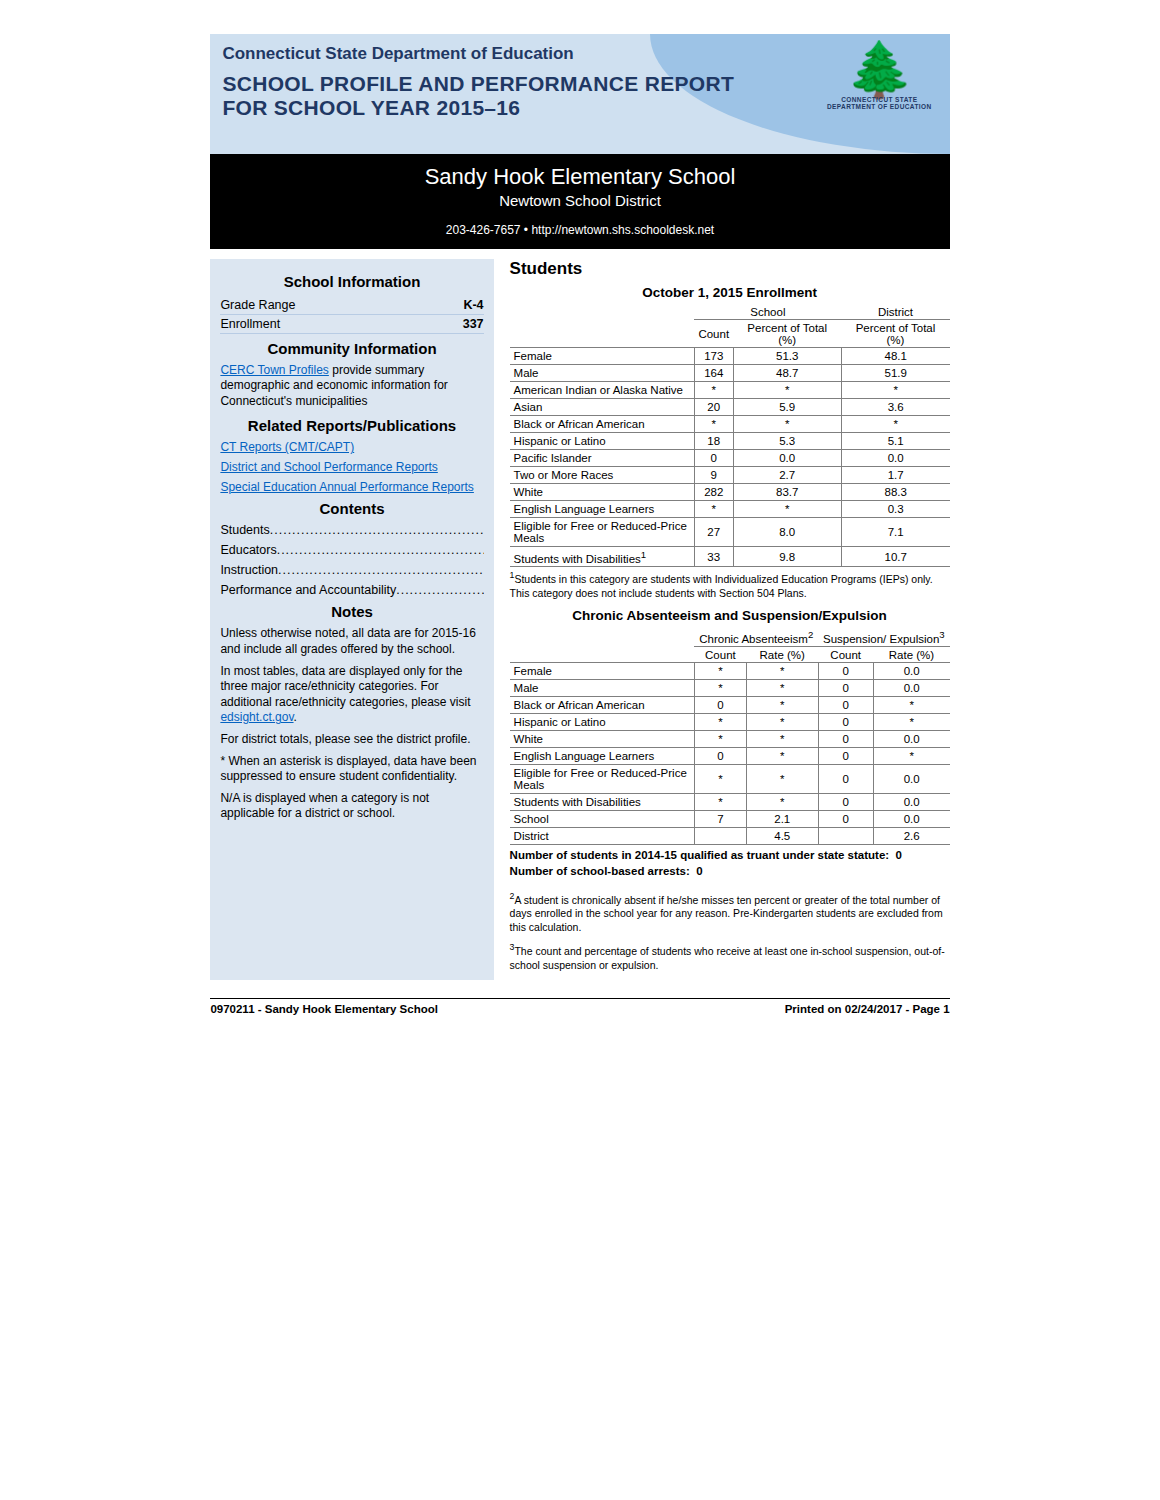Connecticut State Department of Education
SCHOOL PROFILE AND PERFORMANCE REPORT
FOR SCHOOL YEAR 2015–16
🌲
CONNECTICUT STATE
DEPARTMENT OF EDUCATION
Sandy Hook Elementary School
Newtown School District
203-426-7657 • http://newtown.shs.schooldesk.net
School Information
Grade Range K-4
Enrollment 337
Community Information
CERC Town Profiles provide summary demographic and economic information for Connecticut's municipalities
Related Reports/Publications
CT Reports (CMT/CAPT) District and School Performance Reports Special Education Annual Performance Reports
Contents
Students.......................................................................... 1
Educators......................................................................... 2
Instruction....................................................................... 2
Performance and Accountability..................................... 3
Notes
Unless otherwise noted, all data are for 2015-16 and include all grades offered by the school.
In most tables, data are displayed only for the three major race/ethnicity categories. For additional race/ethnicity categories, please visit edsight.ct.gov.
For district totals, please see the district profile.
* When an asterisk is displayed, data have been suppressed to ensure student confidentiality.
N/A is displayed when a category is not applicable for a district or school.
Students
October 1, 2015 Enrollment
| | School | District |
| --- | --- | --- |
| | Count | Percent of Total (%) | Percent of Total (%) |
| Female | 173 | 51.3 | 48.1 |
| Male | 164 | 48.7 | 51.9 |
| American Indian or Alaska Native | * | * | * |
| Asian | 20 | 5.9 | 3.6 |
| Black or African American | * | * | * |
| Hispanic or Latino | 18 | 5.3 | 5.1 |
| Pacific Islander | 0 | 0.0 | 0.0 |
| Two or More Races | 9 | 2.7 | 1.7 |
| White | 282 | 83.7 | 88.3 |
| English Language Learners | * | * | 0.3 |
| Eligible for Free or Reduced-Price Meals | 27 | 8.0 | 7.1 |
| Students with Disabilities 1 | 33 | 9.8 | 10.7 |
1Students in this category are students with Individualized Education Programs (IEPs) only. This category does not include students with Section 504 Plans.
Chronic Absenteeism and Suspension/Expulsion
| | Chronic Absenteeism 2 | Suspension/ Expulsion 3 |
| --- | --- | --- |
| | Count | Rate (%) | Count | Rate (%) |
| Female | * | * | 0 | 0.0 |
| Male | * | * | 0 | 0.0 |
| Black or African American | 0 | * | 0 | * |
| Hispanic or Latino | * | * | 0 | * |
| White | * | * | 0 | 0.0 |
| English Language Learners | 0 | * | 0 | * |
| Eligible for Free or Reduced-Price Meals | * | * | 0 | 0.0 |
| Students with Disabilities | * | * | 0 | 0.0 |
| School | 7 | 2.1 | 0 | 0.0 |
| District | | 4.5 | | 2.6 |
Number of students in 2014-15 qualified as truant under state statute: 0
Number of school-based arrests: 0
2A student is chronically absent if he/she misses ten percent or greater of the total number of days enrolled in the school year for any reason. Pre-Kindergarten students are excluded from this calculation.
3The count and percentage of students who receive at least one in-school suspension, out-of-school suspension or expulsion.
0970211 - Sandy Hook Elementary School
Printed on 02/24/2017 - Page 1